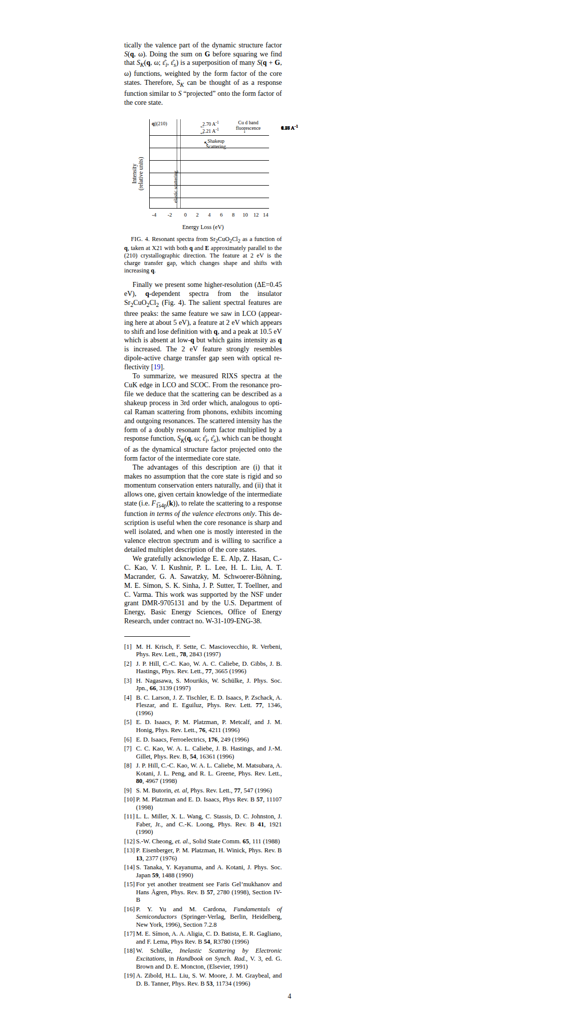tically the valence part of the dynamic structure factor S(q, ω). Doing the sum on G before squaring we find that SK(q, ω; ε̂i, ε̂s) is a superposition of many S(q + G, ω) functions, weighted by the form factor of the core states. Therefore, SK can be thought of as a response function similar to S “projected” onto the form factor of the core state.
Intensity
(relative units)
elastic scattering
q||(210)
2.70 A-1
2.21 A-1
Shakeup
Scattering
Cu d band
fluorescence
←
←
↖
↓
q
↓
1.71 A-1
1.46 A-1
1.27 A-1
0.87 A-1
0.56 A-1
-4 -2 0 2 4 6 8 10 12 14
Energy Loss (eV)
FIG. 4. Resonant spectra from Sr2CuO2Cl2 as a function of q, taken at X21 with both q and E approximately parallel to the (210) crystallographic direction. The feature at 2 eV is the charge transfer gap, which changes shape and shifts with increasing q.
Finally we present some higher-resolution (ΔE=0.45 eV), q-dependent spectra from the insulator Sr2CuO2Cl2 (Fig. 4). The salient spectral features are three peaks: the same feature we saw in LCO (appearing here at about 5 eV), a feature at 2 eV which appears to shift and lose definition with q, and a peak at 10.5 eV which is absent at low-q but which gains intensity as q is increased. The 2 eV feature strongly resembles dipole-active charge transfer gap seen with optical reflectivity [19].
To summarize, we measured RIXS spectra at the CuK edge in LCO and SCOC. From the resonance profile we deduce that the scattering can be described as a shakeup process in 3rd order which, analogous to optical Raman scattering from phonons, exhibits incoming and outgoing resonances. The scattered intensity has the form of a doubly resonant form factor multiplied by a response function, SK(q, ω; ε̂i, ε̂s), which can be thought of as the dynamical structure factor projected onto the form factor of the intermediate core state.
The advantages of this description are (i) that it makes no assumption that the core state is rigid and so momentum conservation enters naturally, and (ii) that it allows one, given certain knowledge of the intermediate state (i.e. F1̅s4p(k)), to relate the scattering to a response function in terms of the valence electrons only. This description is useful when the core resonance is sharp and well isolated, and when one is mostly interested in the valence electron spectrum and is willing to sacrifice a detailed multiplet description of the core states.
We gratefully acknowledge E. E. Alp, Z. Hasan, C.-C. Kao, V. I. Kushnir, P. L. Lee, H. L. Liu, A. T. Macrander, G. A. Sawatzky, M. Schwoerer-Böhning, M. E. Símon, S. K. Sinha, J. P. Sutter, T. Toellner, and C. Varma. This work was supported by the NSF under grant DMR-9705131 and by the U.S. Department of Energy, Basic Energy Sciences, Office of Energy Research, under contract no. W-31-109-ENG-38.
[1] M. H. Krisch, F. Sette, C. Masciovecchio, R. Verbeni, Phys. Rev. Lett., 78, 2843 (1997)
[2] J. P. Hill, C.-C. Kao, W. A. C. Caliebe, D. Gibbs, J. B. Hastings, Phys. Rev. Lett., 77, 3665 (1996)
[3] H. Nagasawa, S. Mourikis, W. Schülke, J. Phys. Soc. Jpn., 66, 3139 (1997)
[4] B. C. Larson, J. Z. Tischler, E. D. Isaacs, P. Zschack, A. Fleszar, and E. Eguiluz, Phys. Rev. Lett. 77, 1346, (1996)
[5] E. D. Isaacs, P. M. Platzman, P. Metcalf, and J. M. Honig, Phys. Rev. Lett., 76, 4211 (1996)
[6] E. D. Isaacs, Ferroelectrics, 176, 249 (1996)
[7] C. C. Kao, W. A. L. Caliebe, J. B. Hastings, and J.-M. Gillet, Phys. Rev. B, 54, 16361 (1996)
[8] J. P. Hill, C.-C. Kao, W. A. L. Caliebe, M. Matsubara, A. Kotani, J. L. Peng, and R. L. Greene, Phys. Rev. Lett., 80, 4967 (1998)
[9] S. M. Butorin, et. al, Phys. Rev. Lett., 77, 547 (1996)
[10] P. M. Platzman and E. D. Isaacs, Phys Rev. B 57, 11107 (1998)
[11] L. L. Miller, X. L. Wang, C. Stassis, D. C. Johnston, J. Faber, Jr., and C.-K. Loong, Phys. Rev. B 41, 1921 (1990)
[12] S.-W. Cheong, et. al., Solid State Comm. 65, 111 (1988)
[13] P. Eisenberger, P. M. Platzman, H. Winick, Phys. Rev. B 13, 2377 (1976)
[14] S. Tanaka, Y. Kayanuma, and A. Kotani, J. Phys. Soc. Japan 59, 1488 (1990)
[15] For yet another treatment see Faris Gel’mukhanov and Hans Ågren, Phys. Rev. B 57, 2780 (1998), Section IV-B
[16] P. Y. Yu and M. Cardona, Fundamentals of Semiconductors (Springer-Verlag, Berlin, Heidelberg, New York, 1996), Section 7.2.8
[17] M. E. Símon, A. A. Aligia, C. D. Batista, E. R. Gagliano, and F. Lema, Phys Rev. B 54, R3780 (1996)
[18] W. Schülke, Inelastic Scattering by Electronic Excitations, in Handbook on Synch. Rad., V. 3, ed. G. Brown and D. E. Moncton, (Elsevier, 1991)
[19] A. Zibold, H.L. Liu, S. W. Moore, J. M. Graybeal, and D. B. Tanner, Phys. Rev. B 53, 11734 (1996)
4